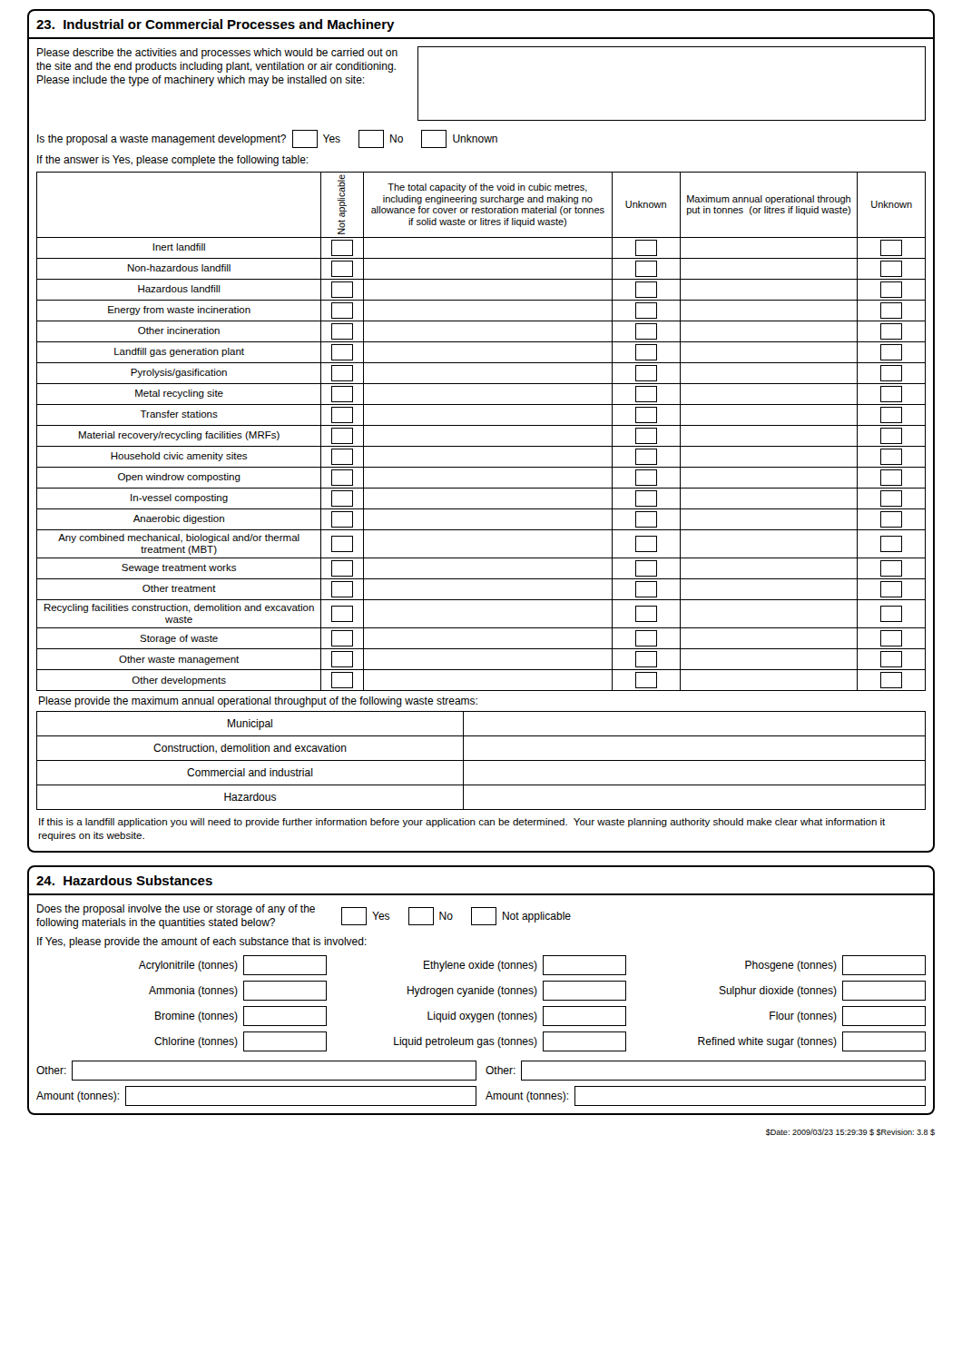23. Industrial or Commercial Processes and Machinery
Please describe the activities and processes which would be carried out on the site and the end products including plant, ventilation or air conditioning. Please include the type of machinery which may be installed on site:
Is the proposal a waste management development? Yes No Unknown
If the answer is Yes, please complete the following table:
| | Not applicable | The total capacity of the void in cubic metres, including engineering surcharge and making no allowance for cover or restoration material (or tonnes if solid waste or litres if liquid waste) | Unknown | Maximum annual operational through put in tonnes (or litres if liquid waste) | Unknown |
| --- | --- | --- | --- | --- | --- |
| Inert landfill | | | | | |
| Non-hazardous landfill | | | | | |
| Hazardous landfill | | | | | |
| Energy from waste incineration | | | | | |
| Other incineration | | | | | |
| Landfill gas generation plant | | | | | |
| Pyrolysis/gasification | | | | | |
| Metal recycling site | | | | | |
| Transfer stations | | | | | |
| Material recovery/recycling facilities (MRFs) | | | | | |
| Household civic amenity sites | | | | | |
| Open windrow composting | | | | | |
| In-vessel composting | | | | | |
| Anaerobic digestion | | | | | |
| Any combined mechanical, biological and/or thermal treatment (MBT) | | | | | |
| Sewage treatment works | | | | | |
| Other treatment | | | | | |
| Recycling facilities construction, demolition and excavation waste | | | | | |
| Storage of waste | | | | | |
| Other waste management | | | | | |
| Other developments | | | | | |
Please provide the maximum annual operational throughput of the following waste streams:
| Municipal | |
| Construction, demolition and excavation | |
| Commercial and industrial | |
| Hazardous | |
If this is a landfill application you will need to provide further information before your application can be determined. Your waste planning authority should make clear what information it requires on its website.
24. Hazardous Substances
Does the proposal involve the use or storage of any of the following materials in the quantities stated below? Yes No Not applicable
If Yes, please provide the amount of each substance that is involved:
Acrylonitrile (tonnes)
Ethylene oxide (tonnes)
Phosgene (tonnes)
Ammonia (tonnes)
Hydrogen cyanide (tonnes)
Sulphur dioxide (tonnes)
Bromine (tonnes)
Liquid oxygen (tonnes)
Flour (tonnes)
Chlorine (tonnes)
Liquid petroleum gas (tonnes)
Refined white sugar (tonnes)
Other:
Other:
Amount (tonnes):
Amount (tonnes):
$Date: 2009/03/23 15:29:39 $ $Revision: 3.8 $